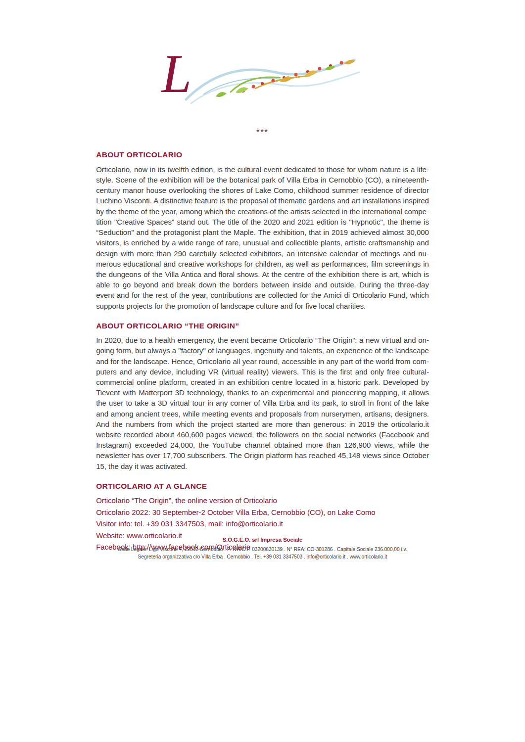L
***
About Orticolario
Orticolario, now in its twelfth edition, is the cultural event dedicated to those for whom nature is a lifestyle. Scene of the exhibition will be the botanical park of Villa Erba in Cernobbio (CO), a nineteenth-century manor house overlooking the shores of Lake Como, childhood summer residence of director Luchino Visconti. A distinctive feature is the proposal of thematic gardens and art installations inspired by the theme of the year, among which the creations of the artists selected in the international competition "Creative Spaces" stand out. The title of the 2020 and 2021 edition is "Hypnotic", the theme is “Seduction" and the protagonist plant the Maple. The exhibition, that in 2019 achieved almost 30,000 visitors, is enriched by a wide range of rare, unusual and collectible plants, artistic craftsmanship and design with more than 290 carefully selected exhibitors, an intensive calendar of meetings and numerous educational and creative workshops for children, as well as performances, film screenings in the dungeons of the Villa Antica and floral shows. At the centre of the exhibition there is art, which is able to go beyond and break down the borders between inside and outside. During the three-day event and for the rest of the year, contributions are collected for the Amici di Orticolario Fund, which supports projects for the promotion of landscape culture and for five local charities.
About Orticolario “The Origin”
In 2020, due to a health emergency, the event became Orticolario “The Origin”: a new virtual and ongoing form, but always a "factory" of languages, ingenuity and talents, an experience of the landscape and for the landscape. Hence, Orticolario all year round, accessible in any part of the world from computers and any device, including VR (virtual reality) viewers. This is the first and only free cultural-commercial online platform, created in an exhibition centre located in a historic park. Developed by Tievent with Matterport 3D technology, thanks to an experimental and pioneering mapping, it allows the user to take a 3D virtual tour in any corner of Villa Erba and its park, to stroll in front of the lake and among ancient trees, while meeting events and proposals from nurserymen, artisans, designers. And the numbers from which the project started are more than generous: in 2019 the orticolario.it website recorded about 460,600 pages viewed, the followers on the social networks (Facebook and Instagram) exceeded 24,000, the YouTube channel obtained more than 126,900 views, while the newsletter has over 17,700 subscribers. The Origin platform has reached 45,148 views since October 15, the day it was activated.
Orticolario at a Glance
Orticolario “The Origin”, the online version of Orticolario
Orticolario 2022: 30 September-2 October Villa Erba, Cernobbio (CO), on Lake Como
Visitor info: tel. +39 031 3347503, mail: info@orticolario.it
Website: www.orticolario.it
Facebook: http://www.facebook.com/Orticolario
S.O.G.E.O. srl Impresa Sociale
Sede Legale: L.go Visconti 4, 22012 Cernobbio . P. IVA/C.F. 03200630139 . N° REA: CO-301286 . Capitale Sociale 236.000,00 i.v.
Segreteria organizzativa c/o Villa Erba . Cernobbio . Tel. +39 031 3347503 . info@orticolario.it . www.orticolario.it